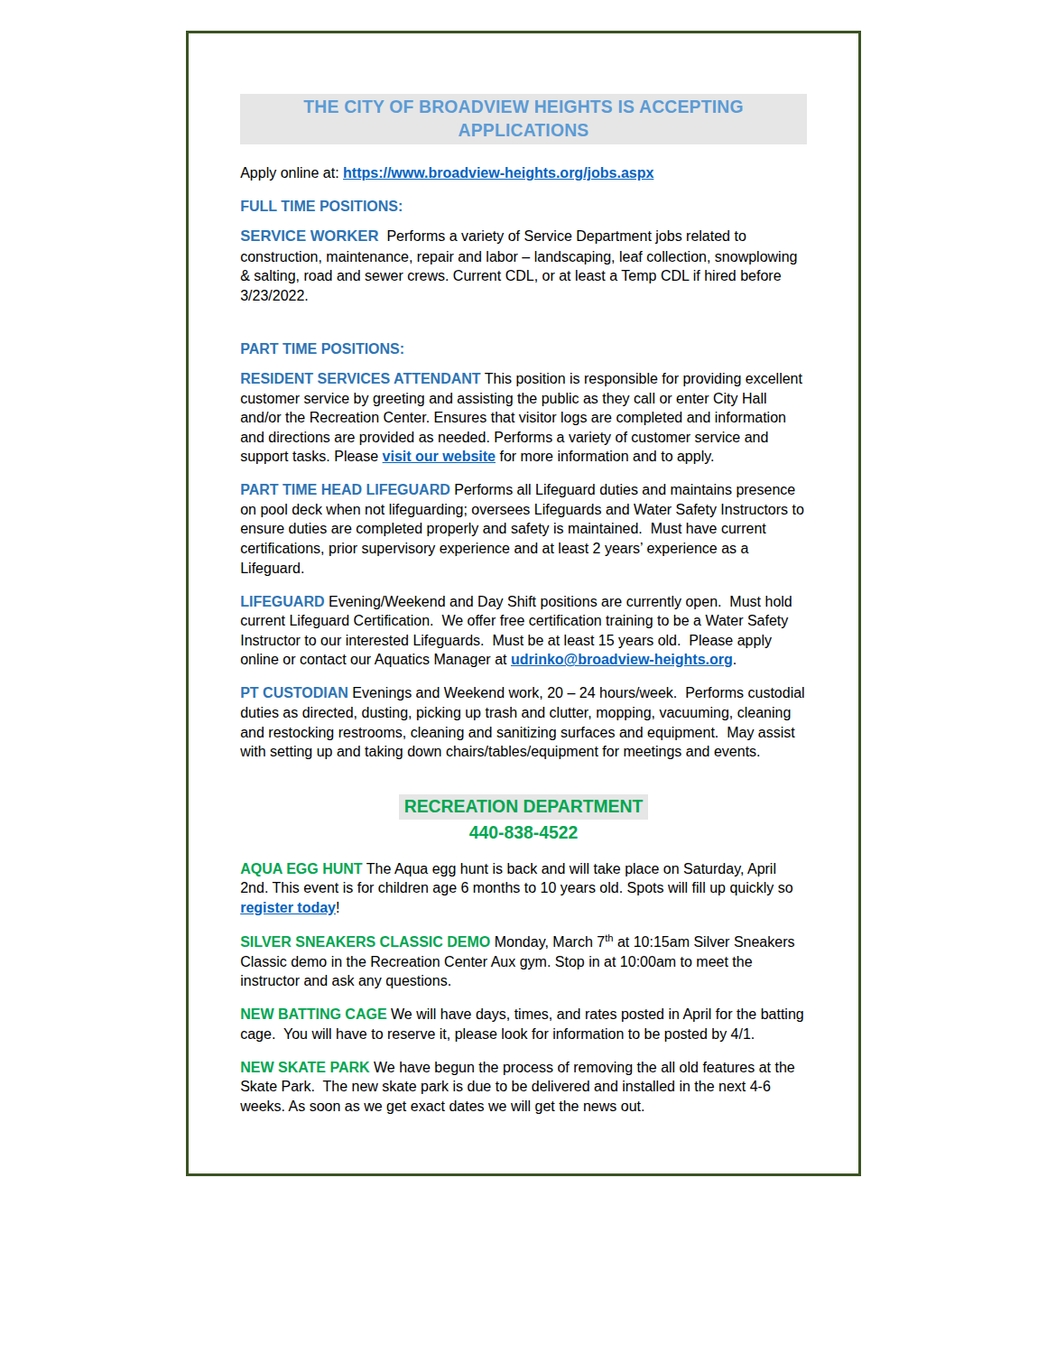THE CITY OF BROADVIEW HEIGHTS IS ACCEPTING APPLICATIONS
Apply online at: https://www.broadview-heights.org/jobs.aspx
FULL TIME POSITIONS:
SERVICE WORKER Performs a variety of Service Department jobs related to construction, maintenance, repair and labor – landscaping, leaf collection, snowplowing & salting, road and sewer crews. Current CDL, or at least a Temp CDL if hired before 3/23/2022.
PART TIME POSITIONS:
RESIDENT SERVICES ATTENDANT This position is responsible for providing excellent customer service by greeting and assisting the public as they call or enter City Hall and/or the Recreation Center. Ensures that visitor logs are completed and information and directions are provided as needed. Performs a variety of customer service and support tasks. Please visit our website for more information and to apply.
PART TIME HEAD LIFEGUARD Performs all Lifeguard duties and maintains presence on pool deck when not lifeguarding; oversees Lifeguards and Water Safety Instructors to ensure duties are completed properly and safety is maintained. Must have current certifications, prior supervisory experience and at least 2 years’ experience as a Lifeguard.
LIFEGUARD Evening/Weekend and Day Shift positions are currently open. Must hold current Lifeguard Certification. We offer free certification training to be a Water Safety Instructor to our interested Lifeguards. Must be at least 15 years old. Please apply online or contact our Aquatics Manager at udrinko@broadview-heights.org.
PT CUSTODIAN Evenings and Weekend work, 20 – 24 hours/week. Performs custodial duties as directed, dusting, picking up trash and clutter, mopping, vacuuming, cleaning and restocking restrooms, cleaning and sanitizing surfaces and equipment. May assist with setting up and taking down chairs/tables/equipment for meetings and events.
RECREATION DEPARTMENT
440-838-4522
AQUA EGG HUNT The Aqua egg hunt is back and will take place on Saturday, April 2nd. This event is for children age 6 months to 10 years old. Spots will fill up quickly so register today!
SILVER SNEAKERS CLASSIC DEMO Monday, March 7th at 10:15am Silver Sneakers Classic demo in the Recreation Center Aux gym. Stop in at 10:00am to meet the instructor and ask any questions.
NEW BATTING CAGE We will have days, times, and rates posted in April for the batting cage. You will have to reserve it, please look for information to be posted by 4/1.
NEW SKATE PARK We have begun the process of removing the all old features at the Skate Park. The new skate park is due to be delivered and installed in the next 4-6 weeks. As soon as we get exact dates we will get the news out.